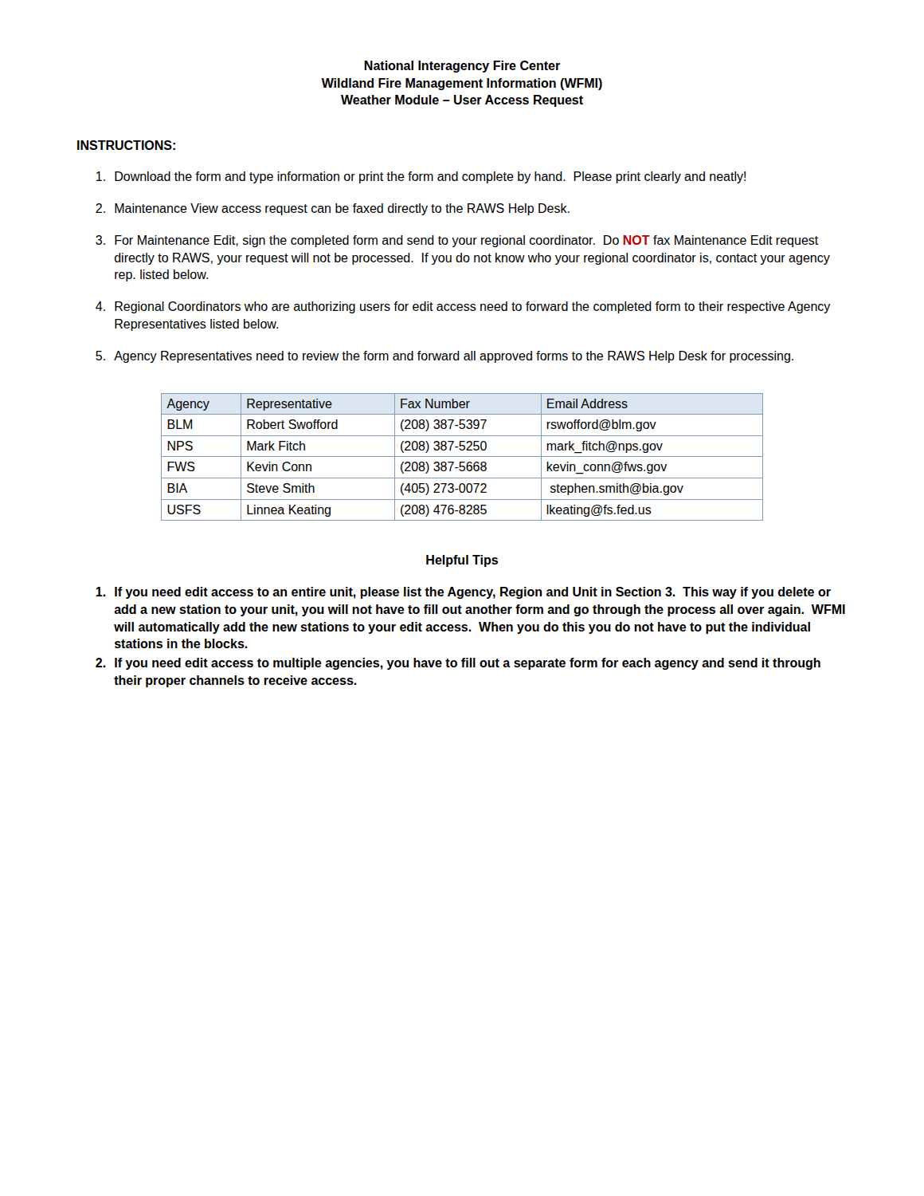National Interagency Fire Center
Wildland Fire Management Information (WFMI)
Weather Module – User Access Request
INSTRUCTIONS:
Download the form and type information or print the form and complete by hand. Please print clearly and neatly!
Maintenance View access request can be faxed directly to the RAWS Help Desk.
For Maintenance Edit, sign the completed form and send to your regional coordinator. Do NOT fax Maintenance Edit request directly to RAWS, your request will not be processed. If you do not know who your regional coordinator is, contact your agency rep. listed below.
Regional Coordinators who are authorizing users for edit access need to forward the completed form to their respective Agency Representatives listed below.
Agency Representatives need to review the form and forward all approved forms to the RAWS Help Desk for processing.
| Agency | Representative | Fax Number | Email Address |
| --- | --- | --- | --- |
| BLM | Robert Swofford | (208) 387-5397 | rswofford@blm.gov |
| NPS | Mark Fitch | (208) 387-5250 | mark_fitch@nps.gov |
| FWS | Kevin Conn | (208) 387-5668 | kevin_conn@fws.gov |
| BIA | Steve Smith | (405) 273-0072 | stephen.smith@bia.gov |
| USFS | Linnea Keating | (208) 476-8285 | lkeating@fs.fed.us |
Helpful Tips
If you need edit access to an entire unit, please list the Agency, Region and Unit in Section 3. This way if you delete or add a new station to your unit, you will not have to fill out another form and go through the process all over again. WFMI will automatically add the new stations to your edit access. When you do this you do not have to put the individual stations in the blocks.
If you need edit access to multiple agencies, you have to fill out a separate form for each agency and send it through their proper channels to receive access.